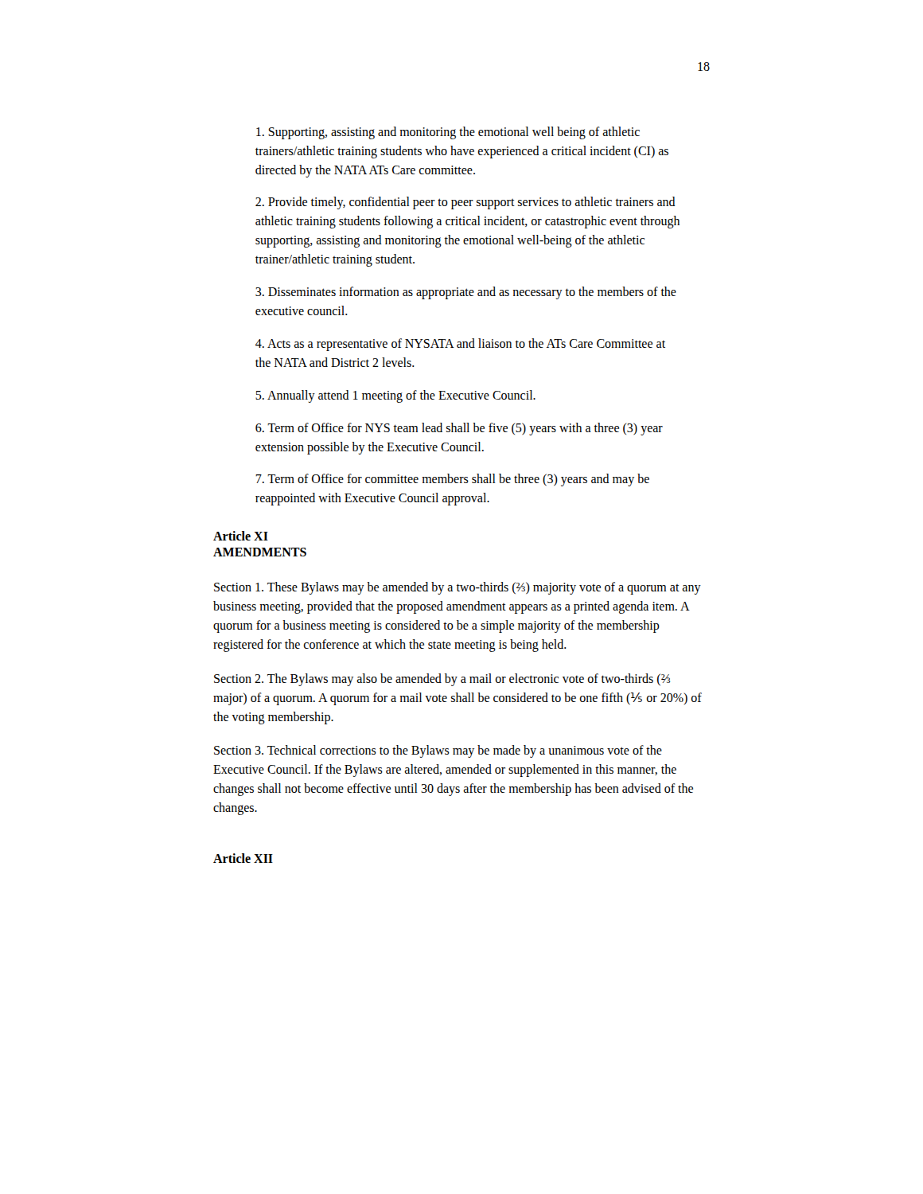18
1. Supporting, assisting and monitoring the emotional well being of athletic trainers/athletic training students who have experienced a critical incident (CI) as directed by the NATA ATs Care committee.
2. Provide timely, confidential peer to peer support services to athletic trainers and athletic training students following a critical incident, or catastrophic event through supporting, assisting and monitoring the emotional well-being of the athletic trainer/athletic training student.
3. Disseminates information as appropriate and as necessary to the members of the executive council.
4. Acts as a representative of NYSATA and liaison to the ATs Care Committee at the NATA and District 2 levels.
5. Annually attend 1 meeting of the Executive Council.
6. Term of Office for NYS team lead shall be five (5) years with a three (3) year extension possible by the Executive Council.
7. Term of Office for committee members shall be three (3) years and may be reappointed with Executive Council approval.
Article XI
AMENDMENTS
Section 1. These Bylaws may be amended by a two-thirds (⅔) majority vote of a quorum at any business meeting, provided that the proposed amendment appears as a printed agenda item. A quorum for a business meeting is considered to be a simple majority of the membership registered for the conference at which the state meeting is being held.
Section 2. The Bylaws may also be amended by a mail or electronic vote of two-thirds (⅔ major) of a quorum. A quorum for a mail vote shall be considered to be one fifth (⅕ or 20%) of the voting membership.
Section 3. Technical corrections to the Bylaws may be made by a unanimous vote of the Executive Council. If the Bylaws are altered, amended or supplemented in this manner, the changes shall not become effective until 30 days after the membership has been advised of the changes.
Article XII